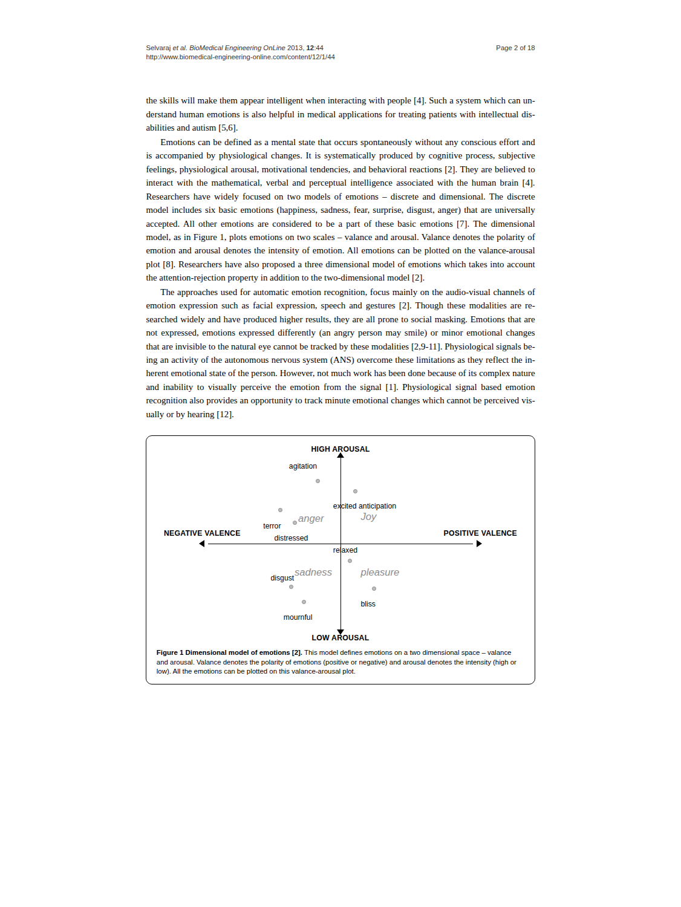Selvaraj et al. BioMedical Engineering OnLine 2013, 12:44 http://www.biomedical-engineering-online.com/content/12/1/44
Page 2 of 18
the skills will make them appear intelligent when interacting with people [4]. Such a system which can understand human emotions is also helpful in medical applications for treating patients with intellectual disabilities and autism [5,6].
Emotions can be defined as a mental state that occurs spontaneously without any conscious effort and is accompanied by physiological changes. It is systematically produced by cognitive process, subjective feelings, physiological arousal, motivational tendencies, and behavioral reactions [2]. They are believed to interact with the mathematical, verbal and perceptual intelligence associated with the human brain [4]. Researchers have widely focused on two models of emotions – discrete and dimensional. The discrete model includes six basic emotions (happiness, sadness, fear, surprise, disgust, anger) that are universally accepted. All other emotions are considered to be a part of these basic emotions [7]. The dimensional model, as in Figure 1, plots emotions on two scales – valance and arousal. Valance denotes the polarity of emotion and arousal denotes the intensity of emotion. All emotions can be plotted on the valance-arousal plot [8]. Researchers have also proposed a three dimensional model of emotions which takes into account the attention-rejection property in addition to the two-dimensional model [2].
The approaches used for automatic emotion recognition, focus mainly on the audio-visual channels of emotion expression such as facial expression, speech and gestures [2]. Though these modalities are researched widely and have produced higher results, they are all prone to social masking. Emotions that are not expressed, emotions expressed differently (an angry person may smile) or minor emotional changes that are invisible to the natural eye cannot be tracked by these modalities [2,9-11]. Physiological signals being an activity of the autonomous nervous system (ANS) overcome these limitations as they reflect the inherent emotional state of the person. However, not much work has been done because of its complex nature and inability to visually perceive the emotion from the signal [1]. Physiological signal based emotion recognition also provides an opportunity to track minute emotional changes which cannot be perceived visually or by hearing [12].
HIGH AROUSAL
LOW AROUSAL
NEGATIVE VALENCE
POSITIVE VALENCE
agitation
excited anticipation
terror
distressed
relaxed
disgust
mournful
bliss
anger
Joy
sadness
pleasure
Figure 1 Dimensional model of emotions [2]. This model defines emotions on a two dimensional space – valance and arousal. Valance denotes the polarity of emotions (positive or negative) and arousal denotes the intensity (high or low). All the emotions can be plotted on this valance-arousal plot.